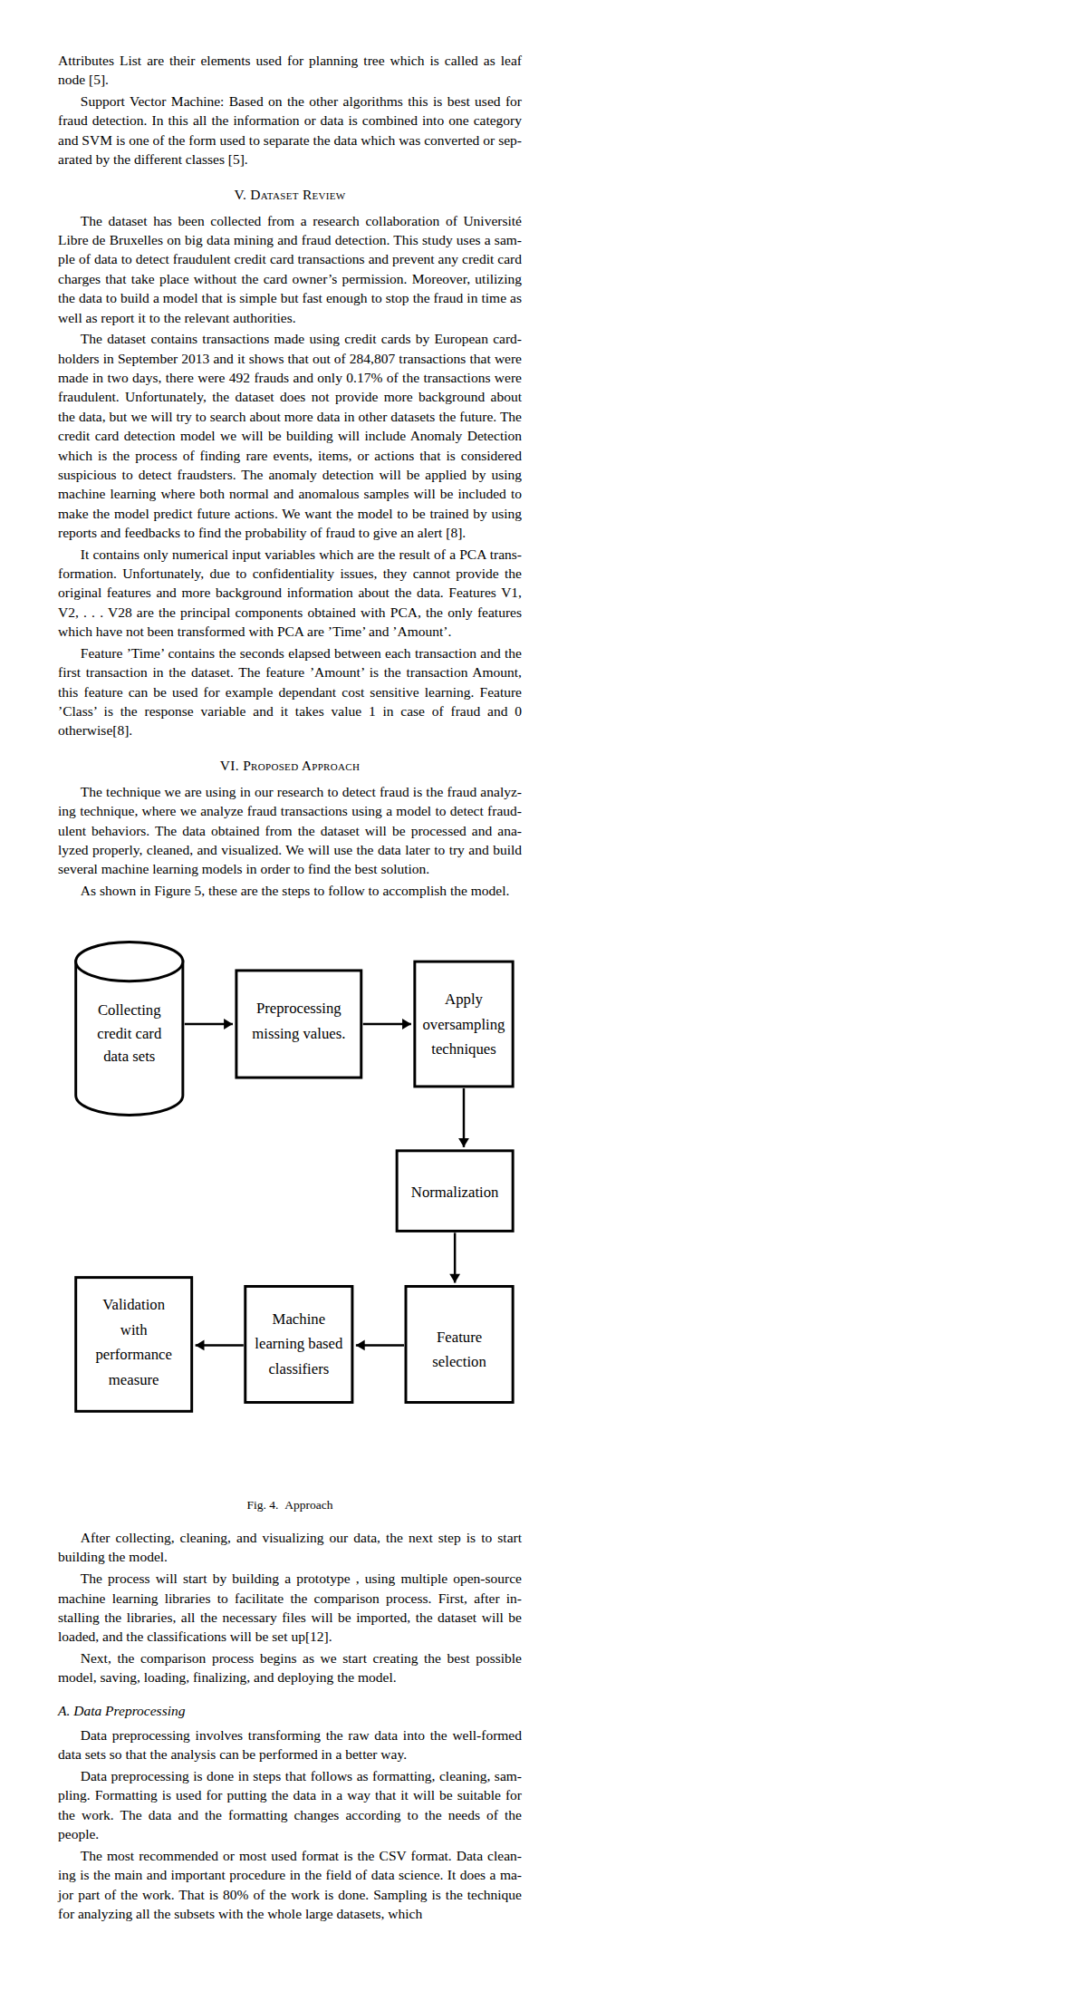Attributes List are their elements used for planning tree which is called as leaf node [5].
Support Vector Machine: Based on the other algorithms this is best used for fraud detection. In this all the information or data is combined into one category and SVM is one of the form used to separate the data which was converted or separated by the different classes [5].
V. Dataset Review
The dataset has been collected from a research collaboration of Université Libre de Bruxelles on big data mining and fraud detection. This study uses a sample of data to detect fraudulent credit card transactions and prevent any credit card charges that take place without the card owner’s permission. Moreover, utilizing the data to build a model that is simple but fast enough to stop the fraud in time as well as report it to the relevant authorities.
The dataset contains transactions made using credit cards by European cardholders in September 2013 and it shows that out of 284,807 transactions that were made in two days, there were 492 frauds and only 0.17% of the transactions were fraudulent. Unfortunately, the dataset does not provide more background about the data, but we will try to search about more data in other datasets the future. The credit card detection model we will be building will include Anomaly Detection which is the process of finding rare events, items, or actions that is considered suspicious to detect fraudsters. The anomaly detection will be applied by using machine learning where both normal and anomalous samples will be included to make the model predict future actions. We want the model to be trained by using reports and feedbacks to find the probability of fraud to give an alert [8].
It contains only numerical input variables which are the result of a PCA transformation. Unfortunately, due to confidentiality issues, they cannot provide the original features and more background information about the data. Features V1, V2, . . . V28 are the principal components obtained with PCA, the only features which have not been transformed with PCA are ’Time’ and ’Amount’.
Feature ’Time’ contains the seconds elapsed between each transaction and the first transaction in the dataset. The feature ’Amount’ is the transaction Amount, this feature can be used for example dependant cost sensitive learning. Feature ’Class’ is the response variable and it takes value 1 in case of fraud and 0 otherwise[8].
VI. Proposed Approach
The technique we are using in our research to detect fraud is the fraud analyzing technique, where we analyze fraud transactions using a model to detect fraudulent behaviors. The data obtained from the dataset will be processed and analyzed properly, cleaned, and visualized. We will use the data later to try and build several machine learning models in order to find the best solution.
As shown in Figure 5, these are the steps to follow to accomplish the model.
Collecting credit card data sets Preprocessing missing values. Apply oversampling techniques Normalization Feature selection Machine learning based classifiers Validation with performance measure
Fig. 4. Approach
After collecting, cleaning, and visualizing our data, the next step is to start building the model.
The process will start by building a prototype , using multiple open-source machine learning libraries to facilitate the comparison process. First, after installing the libraries, all the necessary files will be imported, the dataset will be loaded, and the classifications will be set up[12].
Next, the comparison process begins as we start creating the best possible model, saving, loading, finalizing, and deploying the model.
A. Data Preprocessing
Data preprocessing involves transforming the raw data into the well-formed data sets so that the analysis can be performed in a better way.
Data preprocessing is done in steps that follows as formatting, cleaning, sampling. Formatting is used for putting the data in a way that it will be suitable for the work. The data and the formatting changes according to the needs of the people.
The most recommended or most used format is the CSV format. Data cleaning is the main and important procedure in the field of data science. It does a major part of the work. That is 80% of the work is done. Sampling is the technique for analyzing all the subsets with the whole large datasets, which